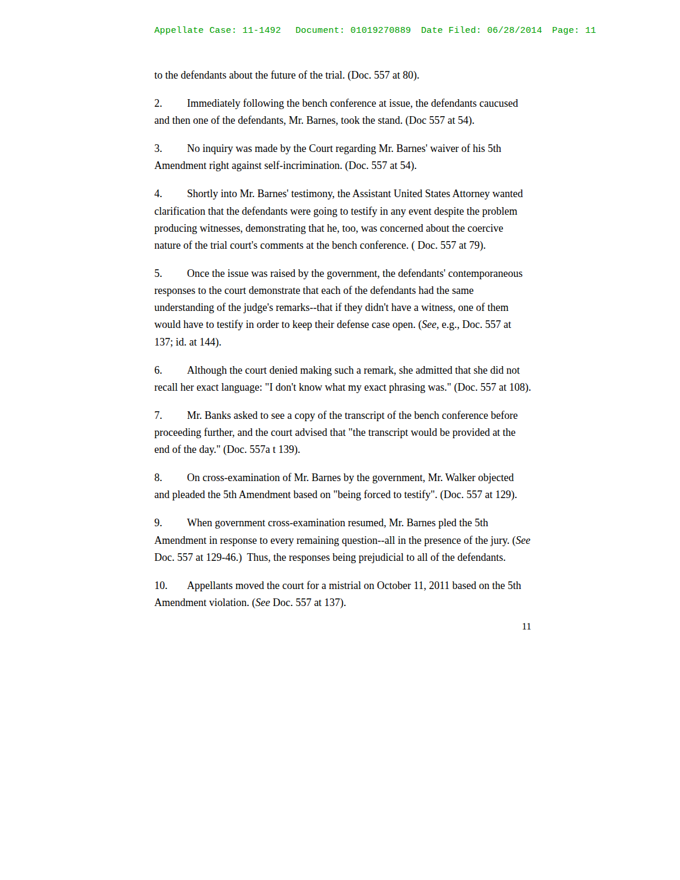Appellate Case: 11-1492 Document: 01019270889 Date Filed: 06/28/2014 Page: 11
to the defendants about the future of the trial. (Doc. 557 at 80).
2. Immediately following the bench conference at issue, the defendants caucused and then one of the defendants, Mr. Barnes, took the stand. (Doc 557 at 54).
3. No inquiry was made by the Court regarding Mr. Barnes' waiver of his 5th Amendment right against self-incrimination. (Doc. 557 at 54).
4. Shortly into Mr. Barnes' testimony, the Assistant United States Attorney wanted clarification that the defendants were going to testify in any event despite the problem producing witnesses, demonstrating that he, too, was concerned about the coercive nature of the trial court's comments at the bench conference. ( Doc. 557 at 79).
5. Once the issue was raised by the government, the defendants' contemporaneous responses to the court demonstrate that each of the defendants had the same understanding of the judge's remarks--that if they didn't have a witness, one of them would have to testify in order to keep their defense case open. (See, e.g., Doc. 557 at 137; id. at 144).
6. Although the court denied making such a remark, she admitted that she did not recall her exact language: "I don't know what my exact phrasing was." (Doc. 557 at 108).
7. Mr. Banks asked to see a copy of the transcript of the bench conference before proceeding further, and the court advised that "the transcript would be provided at the end of the day." (Doc. 557a t 139).
8. On cross-examination of Mr. Barnes by the government, Mr. Walker objected and pleaded the 5th Amendment based on "being forced to testify". (Doc. 557 at 129).
9. When government cross-examination resumed, Mr. Barnes pled the 5th Amendment in response to every remaining question--all in the presence of the jury. (See Doc. 557 at 129-46.) Thus, the responses being prejudicial to all of the defendants.
10. Appellants moved the court for a mistrial on October 11, 2011 based on the 5th Amendment violation. (See Doc. 557 at 137).
11